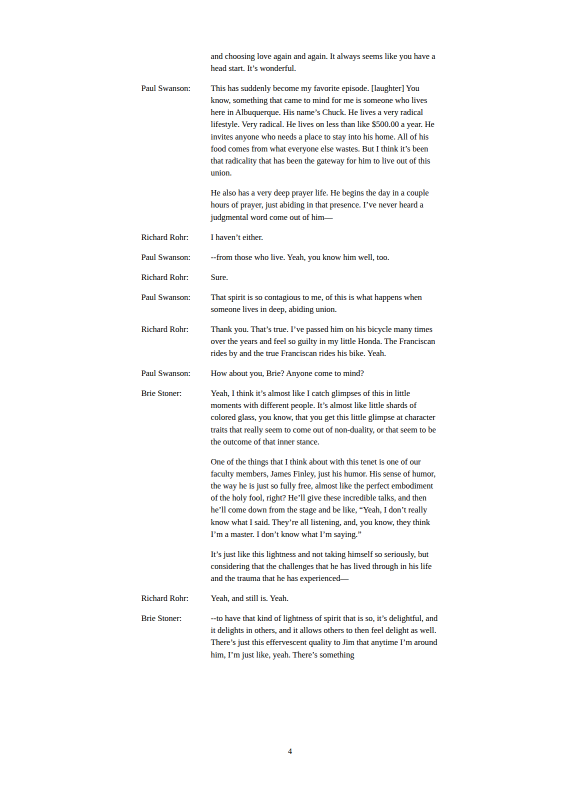| | and choosing love again and again. It always seems like you have a head start. It’s wonderful. |
| Paul Swanson: | This has suddenly become my favorite episode. [laughter] You know, something that came to mind for me is someone who lives here in Albuquerque. His name’s Chuck. He lives a very radical lifestyle. Very radical. He lives on less than like $500.00 a year. He invites anyone who needs a place to stay into his home. All of his food comes from what everyone else wastes. But I think it’s been that radicality that has been the gateway for him to live out of this union. He also has a very deep prayer life. He begins the day in a couple hours of prayer, just abiding in that presence. I’ve never heard a judgmental word come out of him— |
| Richard Rohr: | I haven’t either. |
| Paul Swanson: | --from those who live. Yeah, you know him well, too. |
| Richard Rohr: | Sure. |
| Paul Swanson: | That spirit is so contagious to me, of this is what happens when someone lives in deep, abiding union. |
| Richard Rohr: | Thank you. That’s true. I’ve passed him on his bicycle many times over the years and feel so guilty in my little Honda. The Franciscan rides by and the true Franciscan rides his bike. Yeah. |
| Paul Swanson: | How about you, Brie? Anyone come to mind? |
| Brie Stoner: | Yeah, I think it’s almost like I catch glimpses of this in little moments with different people. It’s almost like little shards of colored glass, you know, that you get this little glimpse at character traits that really seem to come out of non-duality, or that seem to be the outcome of that inner stance. One of the things that I think about with this tenet is one of our faculty members, James Finley, just his humor. His sense of humor, the way he is just so fully free, almost like the perfect embodiment of the holy fool, right? He’ll give these incredible talks, and then he’ll come down from the stage and be like, “Yeah, I don’t really know what I said. They’re all listening, and, you know, they think I’m a master. I don’t know what I’m saying.” It’s just like this lightness and not taking himself so seriously, but considering that the challenges that he has lived through in his life and the trauma that he has experienced— |
| Richard Rohr: | Yeah, and still is. Yeah. |
| Brie Stoner: | --to have that kind of lightness of spirit that is so, it’s delightful, and it delights in others, and it allows others to then feel delight as well. There’s just this effervescent quality to Jim that anytime I’m around him, I’m just like, yeah. There’s something |
4